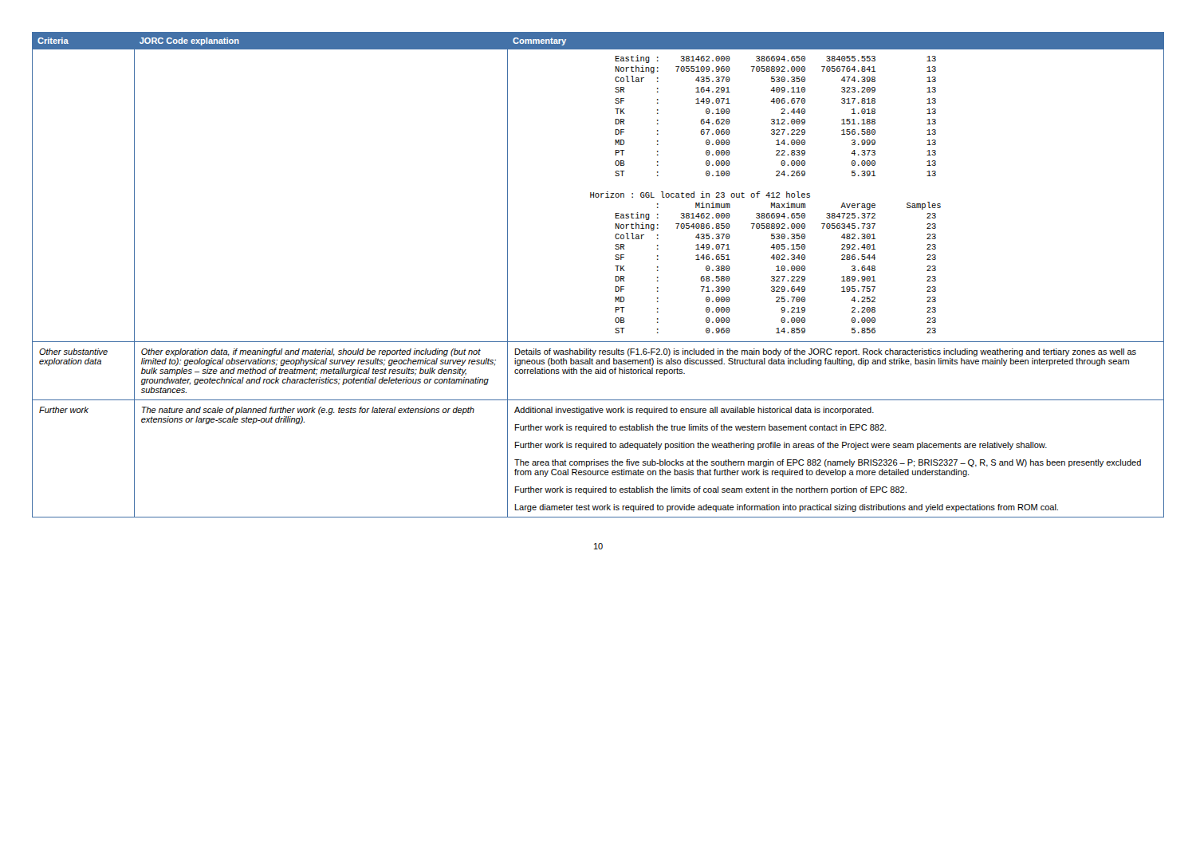| Criteria | JORC Code explanation | Commentary |
| --- | --- | --- |
| | | Easting : 381462.000 386694.650 384055.553 13 Northing: 7055109.960 7058892.000 7056764.841 13 Collar : 435.370 530.350 474.398 13 SR : 164.291 409.110 323.209 13 SF : 149.071 406.670 317.818 13 TK : 0.100 2.440 1.018 13 DR : 64.620 312.009 151.188 13 DF : 67.060 327.229 156.580 13 MD : 0.000 14.000 3.999 13 PT : 0.000 22.839 4.373 13 OB : 0.000 0.000 0.000 13 ST : 0.100 24.269 5.391 13 Horizon : GGL located in 23 out of 412 holes : Minimum Maximum Average Samples Easting : 381462.000 386694.650 384725.372 23 Northing: 7054086.850 7058892.000 7056345.737 23 Collar : 435.370 530.350 482.301 23 SR : 149.071 405.150 292.401 23 SF : 146.651 402.340 286.544 23 TK : 0.380 10.000 3.648 23 DR : 68.580 327.229 189.901 23 DF : 71.390 329.649 195.757 23 MD : 0.000 25.700 4.252 23 PT : 0.000 9.219 2.208 23 OB : 0.000 0.000 0.000 23 ST : 0.960 14.859 5.856 23 |
| Other substantive exploration data | Other exploration data, if meaningful and material, should be reported including (but not limited to): geological observations; geophysical survey results; geochemical survey results; bulk samples – size and method of treatment; metallurgical test results; bulk density, groundwater, geotechnical and rock characteristics; potential deleterious or contaminating substances. | Details of washability results (F1.6-F2.0) is included in the main body of the JORC report. Rock characteristics including weathering and tertiary zones as well as igneous (both basalt and basement) is also discussed. Structural data including faulting, dip and strike, basin limits have mainly been interpreted through seam correlations with the aid of historical reports. |
| Further work | The nature and scale of planned further work (e.g. tests for lateral extensions or depth extensions or large-scale step-out drilling). | Additional investigative work is required to ensure all available historical data is incorporated. Further work is required to establish the true limits of the western basement contact in EPC 882. Further work is required to adequately position the weathering profile in areas of the Project were seam placements are relatively shallow. The area that comprises the five sub-blocks at the southern margin of EPC 882 (namely BRIS2326 – P; BRIS2327 – Q, R, S and W) has been presently excluded from any Coal Resource estimate on the basis that further work is required to develop a more detailed understanding. Further work is required to establish the limits of coal seam extent in the northern portion of EPC 882. Large diameter test work is required to provide adequate information into practical sizing distributions and yield expectations from ROM coal. |
10